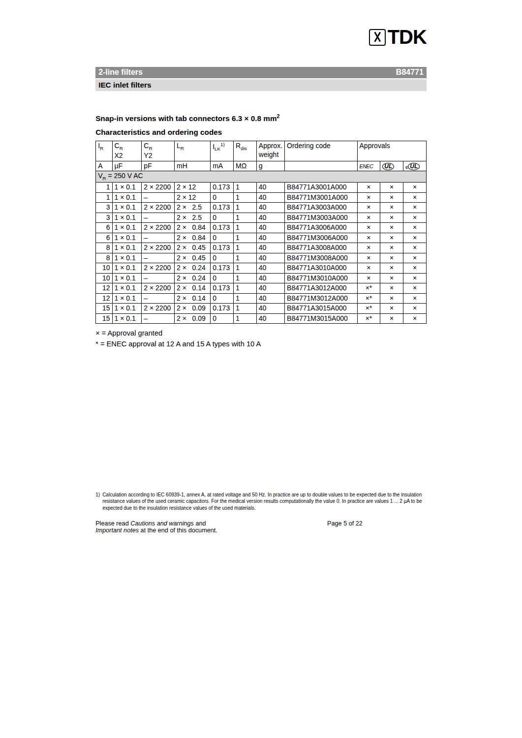TDK
2-line filters B84771
IEC inlet filters
Snap-in versions with tab connectors 6.3 × 0.8 mm2
Characteristics and ordering codes
| I R | C R X2 | C R Y2 | L R | I LK 1) | R dis | Approx. weight | Ordering code | Approvals |
| --- | --- | --- | --- | --- | --- | --- | --- | --- |
| A | µF | pF | mH | mA | MΩ | g | | ENEC | UL | c UL |
| V R = 250 V AC |
| 1 | 1 × 0.1 | 2 × 2200 | 2 × 12 | 0.173 | 1 | 40 | B84771A3001A000 | × | × | × |
| 1 | 1 × 0.1 | – | 2 × 12 | 0 | 1 | 40 | B84771M3001A000 | × | × | × |
| 3 | 1 × 0.1 | 2 × 2200 | 2 × 2.5 | 0.173 | 1 | 40 | B84771A3003A000 | × | × | × |
| 3 | 1 × 0.1 | – | 2 × 2.5 | 0 | 1 | 40 | B84771M3003A000 | × | × | × |
| 6 | 1 × 0.1 | 2 × 2200 | 2 × 0.84 | 0.173 | 1 | 40 | B84771A3006A000 | × | × | × |
| 6 | 1 × 0.1 | – | 2 × 0.84 | 0 | 1 | 40 | B84771M3006A000 | × | × | × |
| 8 | 1 × 0.1 | 2 × 2200 | 2 × 0.45 | 0.173 | 1 | 40 | B84771A3008A000 | × | × | × |
| 8 | 1 × 0.1 | – | 2 × 0.45 | 0 | 1 | 40 | B84771M3008A000 | × | × | × |
| 10 | 1 × 0.1 | 2 × 2200 | 2 × 0.24 | 0.173 | 1 | 40 | B84771A3010A000 | × | × | × |
| 10 | 1 × 0.1 | – | 2 × 0.24 | 0 | 1 | 40 | B84771M3010A000 | × | × | × |
| 12 | 1 × 0.1 | 2 × 2200 | 2 × 0.14 | 0.173 | 1 | 40 | B84771A3012A000 | ×* | × | × |
| 12 | 1 × 0.1 | – | 2 × 0.14 | 0 | 1 | 40 | B84771M3012A000 | ×* | × | × |
| 15 | 1 × 0.1 | 2 × 2200 | 2 × 0.09 | 0.173 | 1 | 40 | B84771A3015A000 | ×* | × | × |
| 15 | 1 × 0.1 | – | 2 × 0.09 | 0 | 1 | 40 | B84771M3015A000 | ×* | × | × |
× = Approval granted
* = ENEC approval at 12 A and 15 A types with 10 A
1) Calculation according to IEC 60939-1, annex A, at rated voltage and 50 Hz. In practice are up to double values to be expected due to the insulation resistance values of the used ceramic capacitors. For the medical version results computationally the value 0. In practice are values 1 ... 2 µA to be expected due to the insulation resistance values of the used materials.
Please read Cautions and warnings and
Important notes at the end of this document.
Page 5 of 22